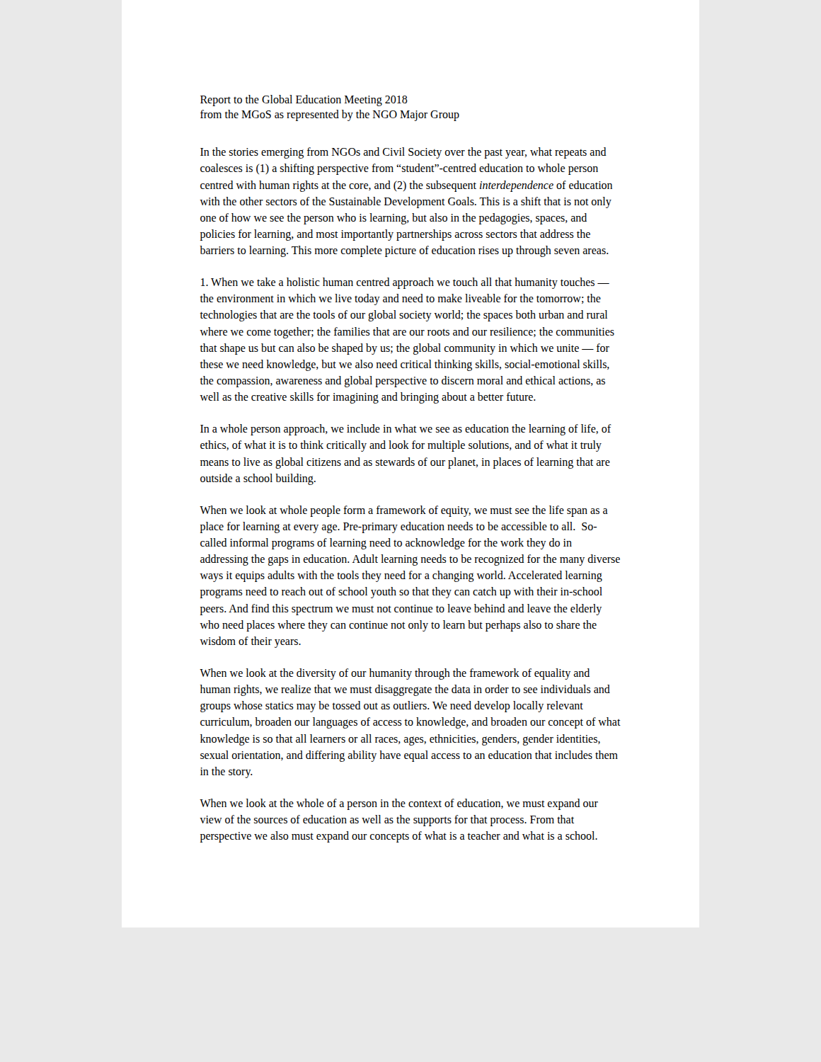Report to the Global Education Meeting 2018
from the MGoS as represented by the NGO Major Group
In the stories emerging from NGOs and Civil Society over the past year, what repeats and coalesces is (1) a shifting perspective from “student”-centred education to whole person centred with human rights at the core, and (2) the subsequent interdependence of education with the other sectors of the Sustainable Development Goals. This is a shift that is not only one of how we see the person who is learning, but also in the pedagogies, spaces, and policies for learning, and most importantly partnerships across sectors that address the barriers to learning. This more complete picture of education rises up through seven areas.
1. When we take a holistic human centred approach we touch all that humanity touches — the environment in which we live today and need to make liveable for the tomorrow; the technologies that are the tools of our global society world; the spaces both urban and rural where we come together; the families that are our roots and our resilience; the communities that shape us but can also be shaped by us; the global community in which we unite — for these we need knowledge, but we also need critical thinking skills, social-emotional skills, the compassion, awareness and global perspective to discern moral and ethical actions, as well as the creative skills for imagining and bringing about a better future.
In a whole person approach, we include in what we see as education the learning of life, of ethics, of what it is to think critically and look for multiple solutions, and of what it truly means to live as global citizens and as stewards of our planet, in places of learning that are outside a school building.
When we look at whole people form a framework of equity, we must see the life span as a place for learning at every age. Pre-primary education needs to be accessible to all. So-called informal programs of learning need to acknowledge for the work they do in addressing the gaps in education. Adult learning needs to be recognized for the many diverse ways it equips adults with the tools they need for a changing world. Accelerated learning programs need to reach out of school youth so that they can catch up with their in-school peers. And find this spectrum we must not continue to leave behind and leave the elderly who need places where they can continue not only to learn but perhaps also to share the wisdom of their years.
When we look at the diversity of our humanity through the framework of equality and human rights, we realize that we must disaggregate the data in order to see individuals and groups whose statics may be tossed out as outliers. We need develop locally relevant curriculum, broaden our languages of access to knowledge, and broaden our concept of what knowledge is so that all learners or all races, ages, ethnicities, genders, gender identities, sexual orientation, and differing ability have equal access to an education that includes them in the story.
When we look at the whole of a person in the context of education, we must expand our view of the sources of education as well as the supports for that process. From that perspective we also must expand our concepts of what is a teacher and what is a school.